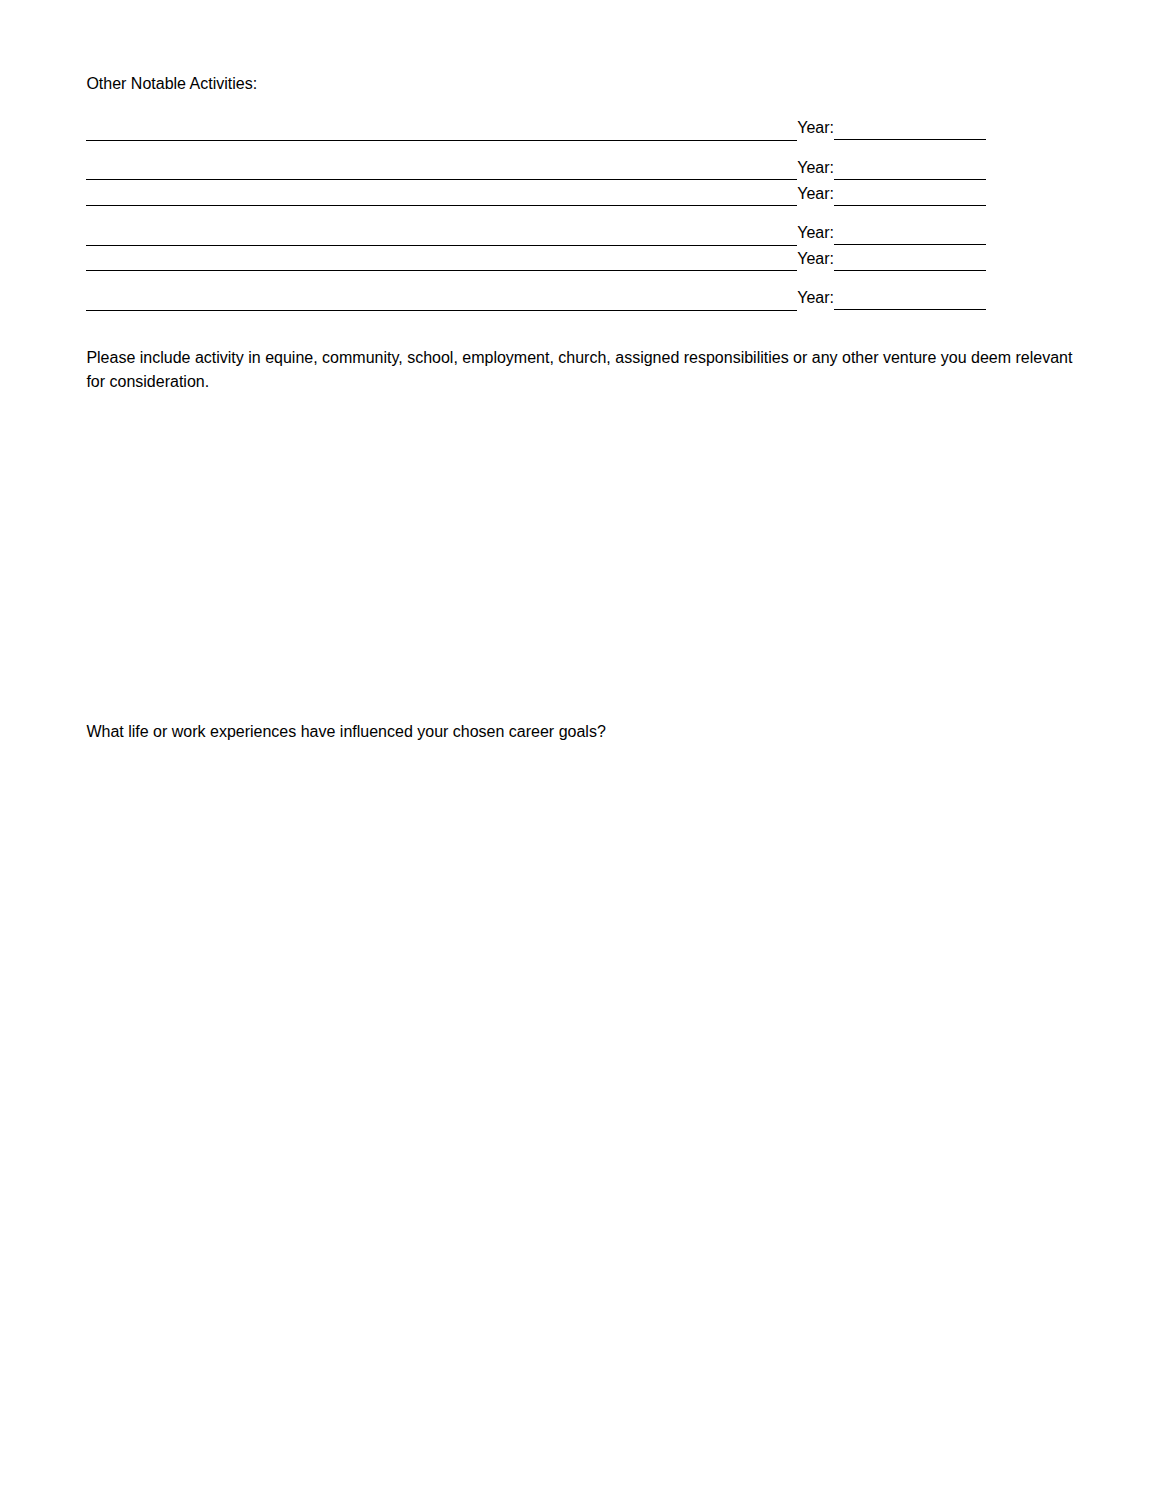Other Notable Activities:
| | Year: |
| | Year: |
| | Year: |
| | Year: |
| | Year: |
| | Year: |
Please include activity in equine, community, school, employment, church, assigned responsibilities or any other venture you deem relevant for consideration.
What life or work experiences have influenced your chosen career goals?